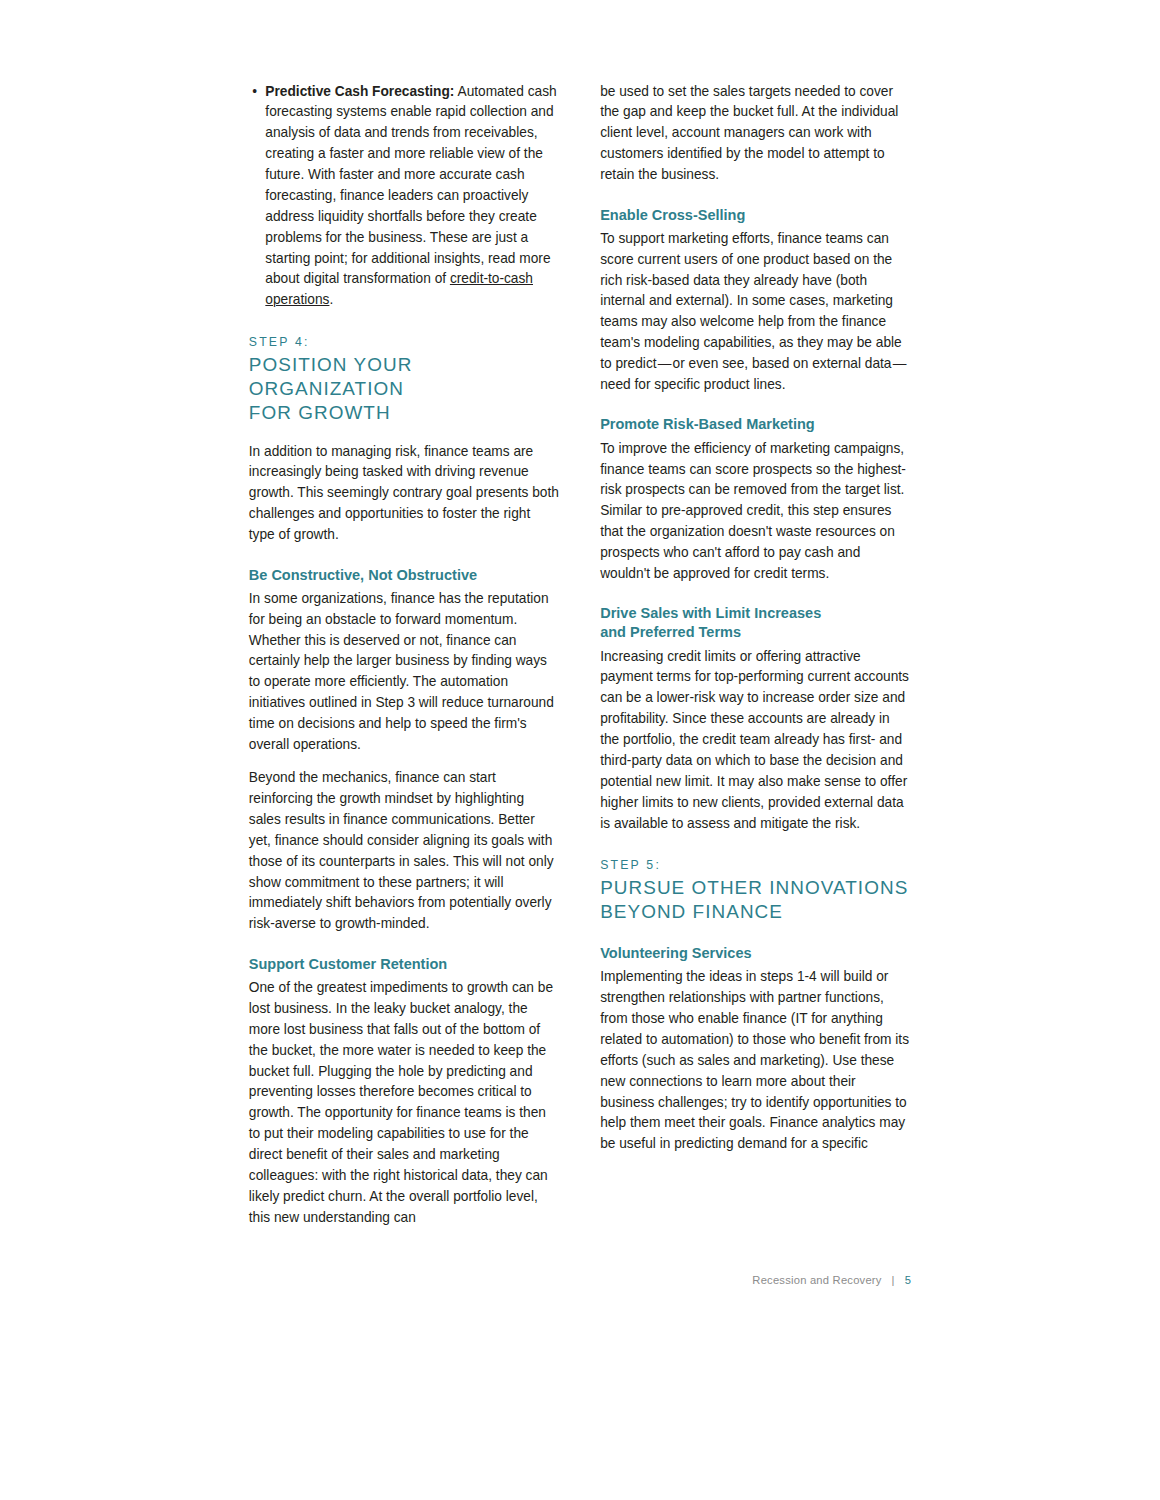Predictive Cash Forecasting: Automated cash forecasting systems enable rapid collection and analysis of data and trends from receivables, creating a faster and more reliable view of the future. With faster and more accurate cash forecasting, finance leaders can proactively address liquidity shortfalls before they create problems for the business. These are just a starting point; for additional insights, read more about digital transformation of credit-to-cash operations.
STEP 4:
Position Your Organization
for Growth
In addition to managing risk, finance teams are increasingly being tasked with driving revenue growth. This seemingly contrary goal presents both challenges and opportunities to foster the right type of growth.
Be Constructive, Not Obstructive
In some organizations, finance has the reputation for being an obstacle to forward momentum. Whether this is deserved or not, finance can certainly help the larger business by finding ways to operate more efficiently. The automation initiatives outlined in Step 3 will reduce turnaround time on decisions and help to speed the firm's overall operations.
Beyond the mechanics, finance can start reinforcing the growth mindset by highlighting sales results in finance communications. Better yet, finance should consider aligning its goals with those of its counterparts in sales. This will not only show commitment to these partners; it will immediately shift behaviors from potentially overly risk-averse to growth-minded.
Support Customer Retention
One of the greatest impediments to growth can be lost business. In the leaky bucket analogy, the more lost business that falls out of the bottom of the bucket, the more water is needed to keep the bucket full. Plugging the hole by predicting and preventing losses therefore becomes critical to growth. The opportunity for finance teams is then to put their modeling capabilities to use for the direct benefit of their sales and marketing colleagues: with the right historical data, they can likely predict churn. At the overall portfolio level, this new understanding can
be used to set the sales targets needed to cover the gap and keep the bucket full. At the individual client level, account managers can work with customers identified by the model to attempt to retain the business.
Enable Cross-Selling
To support marketing efforts, finance teams can score current users of one product based on the rich risk-based data they already have (both internal and external). In some cases, marketing teams may also welcome help from the finance team's modeling capabilities, as they may be able to predict — or even see, based on external data — need for specific product lines.
Promote Risk-Based Marketing
To improve the efficiency of marketing campaigns, finance teams can score prospects so the highest-risk prospects can be removed from the target list. Similar to pre-approved credit, this step ensures that the organization doesn't waste resources on prospects who can't afford to pay cash and wouldn't be approved for credit terms.
Drive Sales with Limit Increases
and Preferred Terms
Increasing credit limits or offering attractive payment terms for top-performing current accounts can be a lower-risk way to increase order size and profitability. Since these accounts are already in the portfolio, the credit team already has first- and third-party data on which to base the decision and potential new limit. It may also make sense to offer higher limits to new clients, provided external data is available to assess and mitigate the risk.
STEP 5:
Pursue Other Innovations
Beyond Finance
Volunteering Services
Implementing the ideas in steps 1-4 will build or strengthen relationships with partner functions, from those who enable finance (IT for anything related to automation) to those who benefit from its efforts (such as sales and marketing). Use these new connections to learn more about their business challenges; try to identify opportunities to help them meet their goals. Finance analytics may be useful in predicting demand for a specific
Recession and Recovery | 5